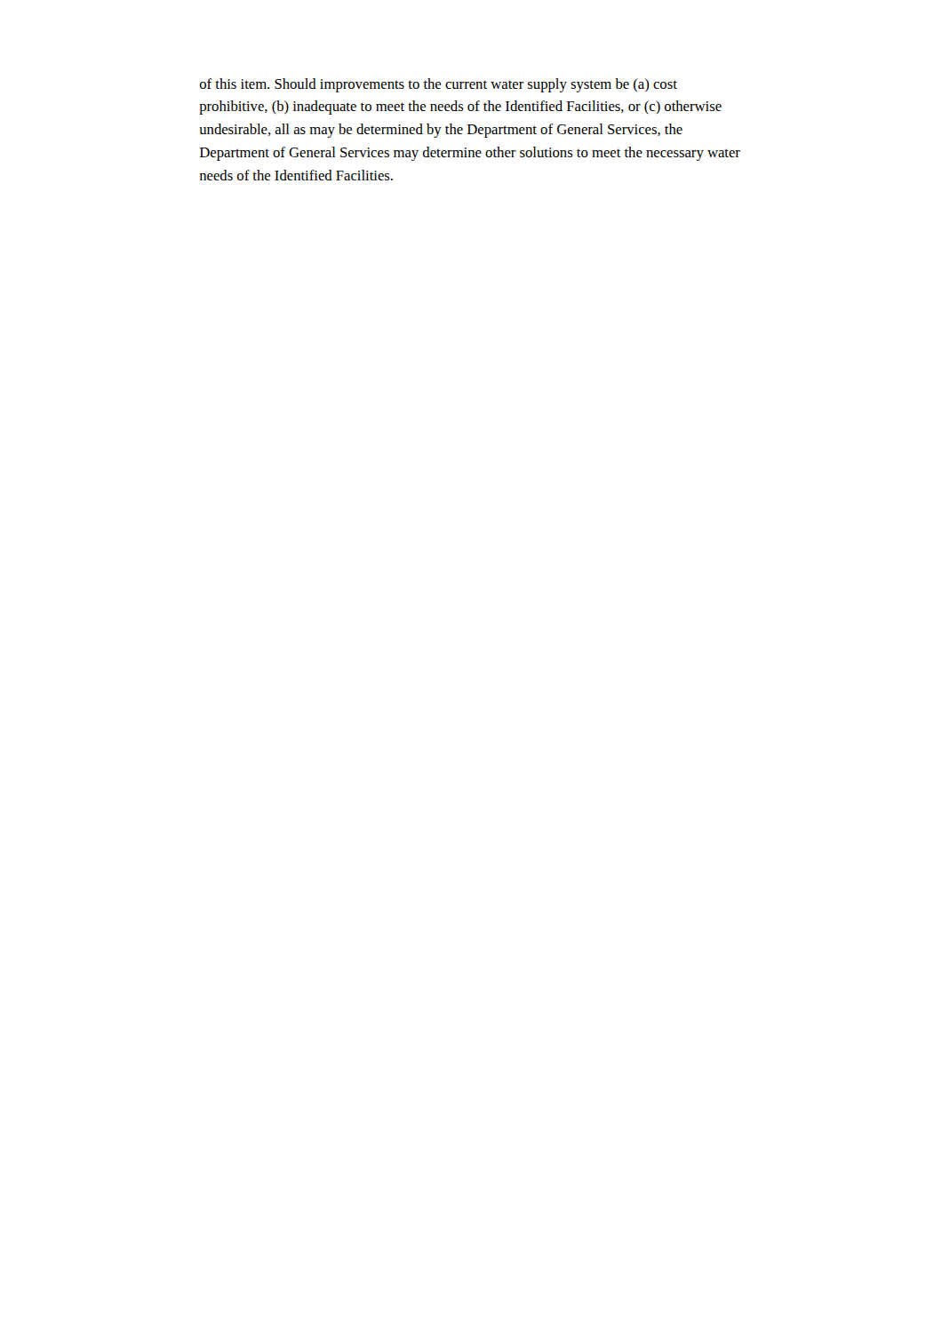of this item. Should improvements to the current water supply system be (a) cost prohibitive, (b) inadequate to meet the needs of the Identified Facilities, or (c) otherwise undesirable, all as may be determined by the Department of General Services, the Department of General Services may determine other solutions to meet the necessary water needs of the Identified Facilities.